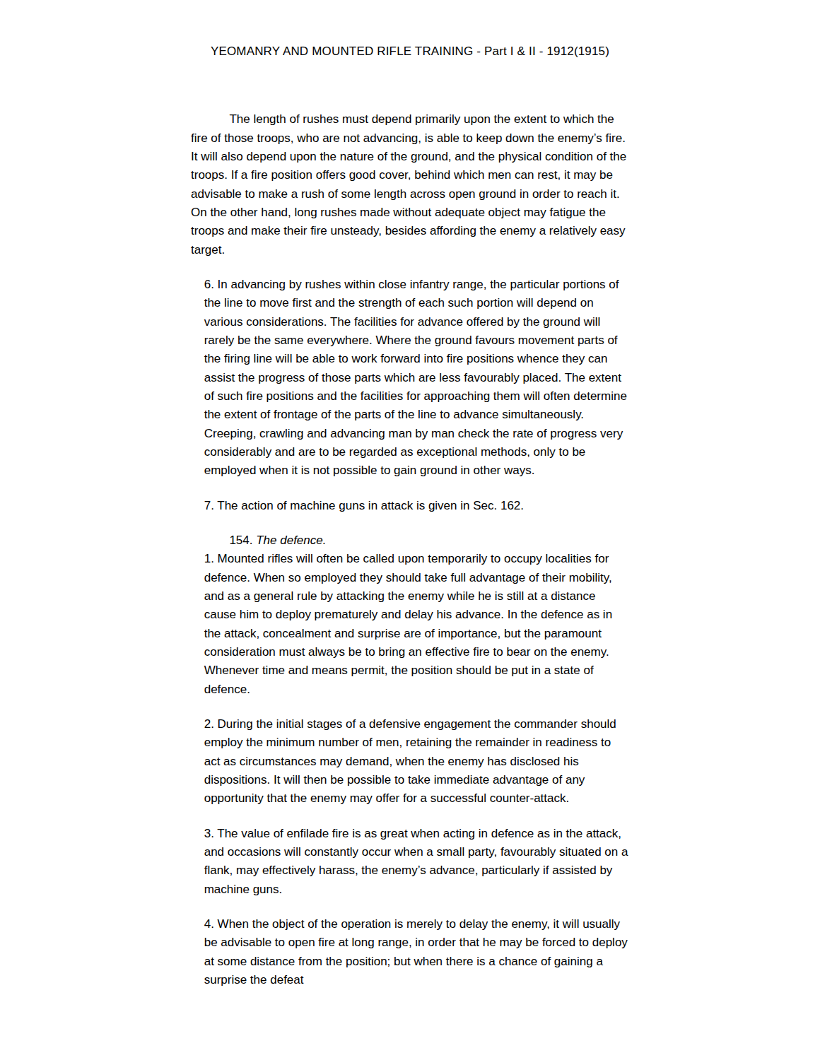YEOMANRY AND MOUNTED RIFLE TRAINING - Part I & II - 1912(1915)
The length of rushes must depend primarily upon the extent to which the fire of those troops, who are not advancing, is able to keep down the enemy’s fire. It will also depend upon the nature of the ground, and the physical condition of the troops. If a fire position offers good cover, behind which men can rest, it may be advisable to make a rush of some length across open ground in order to reach it. On the other hand, long rushes made without adequate object may fatigue the troops and make their fire unsteady, besides affording the enemy a relatively easy target.
6. In advancing by rushes within close infantry range, the particular portions of the line to move first and the strength of each such portion will depend on various considerations. The facilities for advance offered by the ground will rarely be the same everywhere. Where the ground favours movement parts of the firing line will be able to work forward into fire positions whence they can assist the progress of those parts which are less favourably placed. The extent of such fire positions and the facilities for approaching them will often determine the extent of frontage of the parts of the line to advance simultaneously. Creeping, crawling and advancing man by man check the rate of progress very considerably and are to be regarded as exceptional methods, only to be employed when it is not possible to gain ground in other ways.
7. The action of machine guns in attack is given in Sec. 162.
154. The defence.
1. Mounted rifles will often be called upon temporarily to occupy localities for defence. When so employed they should take full advantage of their mobility, and as a general rule by attacking the enemy while he is still at a distance cause him to deploy prematurely and delay his advance. In the defence as in the attack, concealment and surprise are of importance, but the paramount consideration must always be to bring an effective fire to bear on the enemy. Whenever time and means permit, the position should be put in a state of defence.
2. During the initial stages of a defensive engagement the commander should employ the minimum number of men, retaining the remainder in readiness to act as circumstances may demand, when the enemy has disclosed his dispositions. It will then be possible to take immediate advantage of any opportunity that the enemy may offer for a successful counter-attack.
3. The value of enfilade fire is as great when acting in defence as in the attack, and occasions will constantly occur when a small party, favourably situated on a flank, may effectively harass, the enemy’s advance, particularly if assisted by machine guns.
4. When the object of the operation is merely to delay the enemy, it will usually be advisable to open fire at long range, in order that he may be forced to deploy at some distance from the position; but when there is a chance of gaining a surprise the defeat